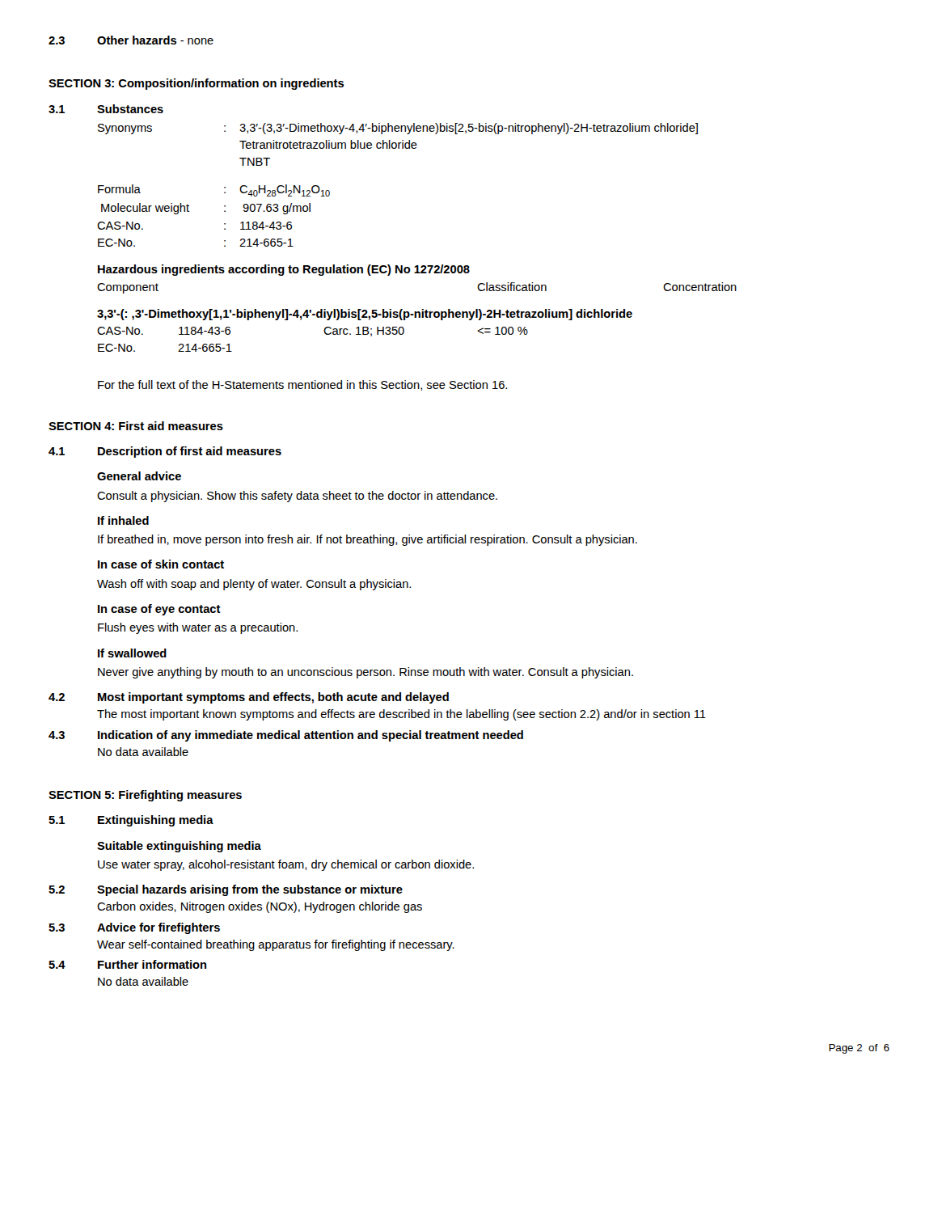2.3
Other hazards - none
SECTION 3: Composition/information on ingredients
3.1
Substances
| Synonyms | : | 3,3′-(3,3′-Dimethoxy-4,4′-biphenylene)bis[2,5-bis(p-nitrophenyl)-2H-tetrazolium chloride] Tetranitrotetrazolium blue chloride TNBT |
| Formula | : | C 40 H 28 Cl 2 N 12 O 10 |
| Molecular weight | : | 907.63 g/mol |
| CAS-No. | : | 1184-43-6 |
| EC-No. | : | 214-665-1 |
Hazardous ingredients according to Regulation (EC) No 1272/2008
Component
Classification
Concentration
3,3'-(: ,3'-Dimethoxy[1,1'-biphenyl]-4,4'-diyl)bis[2,5-bis(p-nitrophenyl)-2H-tetrazolium] dichloride
CAS-No.
1184-43-6
Carc. 1B; H350
<= 100 %
EC-No.
214-665-1
For the full text of the H-Statements mentioned in this Section, see Section 16.
SECTION 4: First aid measures
4.1
Description of first aid measures
General advice
Consult a physician. Show this safety data sheet to the doctor in attendance.
If inhaled
If breathed in, move person into fresh air. If not breathing, give artificial respiration. Consult a physician.
In case of skin contact
Wash off with soap and plenty of water. Consult a physician.
In case of eye contact
Flush eyes with water as a precaution.
If swallowed
Never give anything by mouth to an unconscious person. Rinse mouth with water. Consult a physician.
4.2
Most important symptoms and effects, both acute and delayed
The most important known symptoms and effects are described in the labelling (see section 2.2) and/or in section 11
4.3
Indication of any immediate medical attention and special treatment needed
No data available
SECTION 5: Firefighting measures
5.1
Extinguishing media
Suitable extinguishing media
Use water spray, alcohol-resistant foam, dry chemical or carbon dioxide.
5.2
Special hazards arising from the substance or mixture
Carbon oxides, Nitrogen oxides (NOx), Hydrogen chloride gas
5.3
Advice for firefighters
Wear self-contained breathing apparatus for firefighting if necessary.
5.4
Further information
No data available
Page 2 of 6